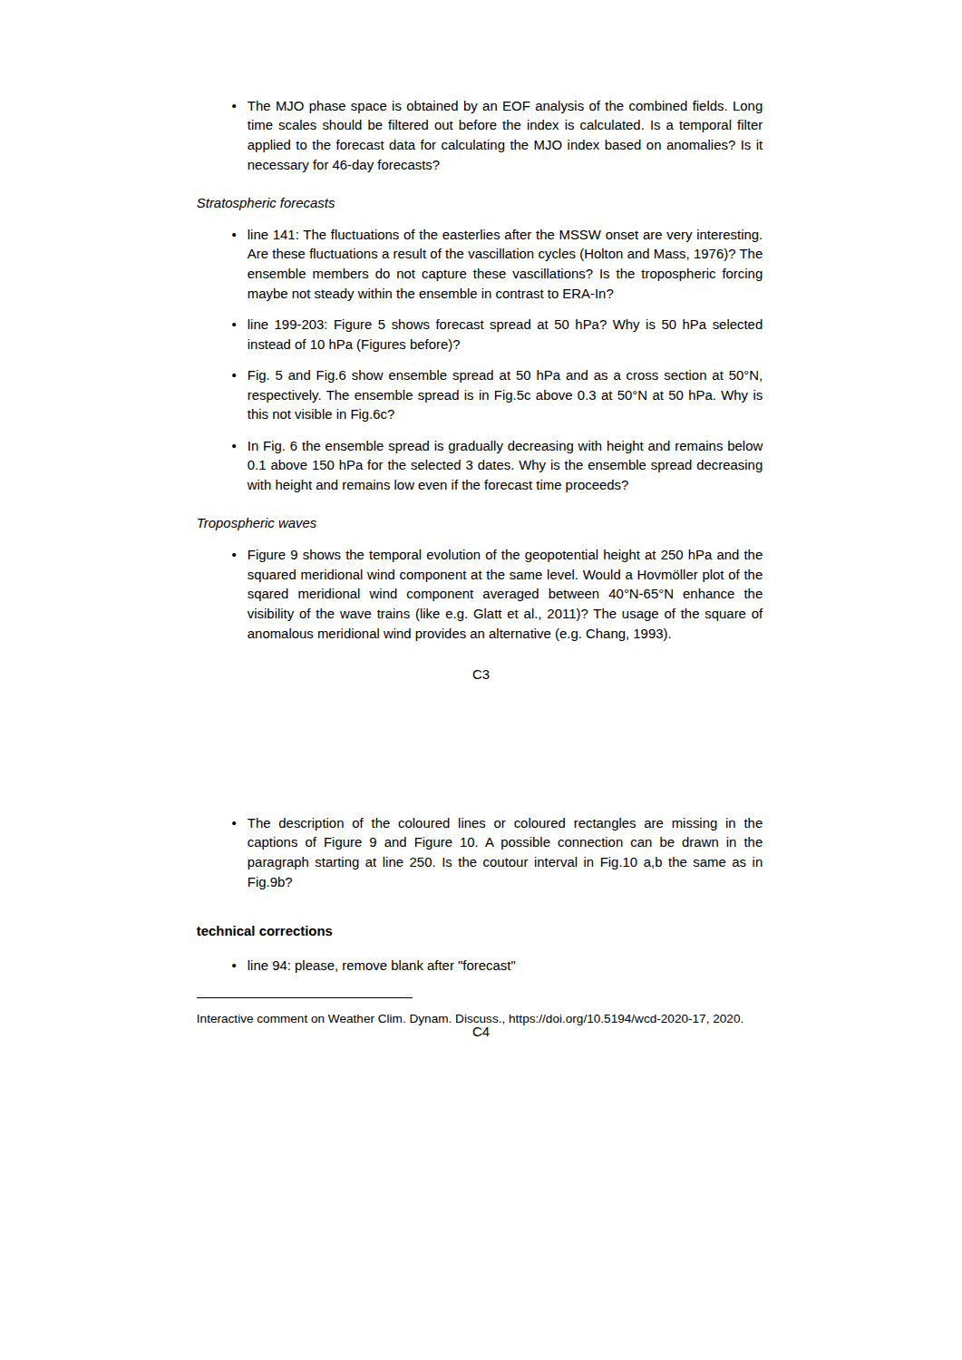The MJO phase space is obtained by an EOF analysis of the combined fields. Long time scales should be filtered out before the index is calculated. Is a temporal filter applied to the forecast data for calculating the MJO index based on anomalies? Is it necessary for 46-day forecasts?
Stratospheric forecasts
line 141: The fluctuations of the easterlies after the MSSW onset are very interesting. Are these fluctuations a result of the vascillation cycles (Holton and Mass, 1976)? The ensemble members do not capture these vascillations? Is the tropospheric forcing maybe not steady within the ensemble in contrast to ERA-In?
line 199-203: Figure 5 shows forecast spread at 50 hPa? Why is 50 hPa selected instead of 10 hPa (Figures before)?
Fig. 5 and Fig.6 show ensemble spread at 50 hPa and as a cross section at 50°N, respectively. The ensemble spread is in Fig.5c above 0.3 at 50°N at 50 hPa. Why is this not visible in Fig.6c?
In Fig. 6 the ensemble spread is gradually decreasing with height and remains below 0.1 above 150 hPa for the selected 3 dates. Why is the ensemble spread decreasing with height and remains low even if the forecast time proceeds?
Tropospheric waves
Figure 9 shows the temporal evolution of the geopotential height at 250 hPa and the squared meridional wind component at the same level. Would a Hovmöller plot of the sqared meridional wind component averaged between 40°N-65°N enhance the visibility of the wave trains (like e.g. Glatt et al., 2011)? The usage of the square of anomalous meridional wind provides an alternative (e.g. Chang, 1993).
C3
The description of the coloured lines or coloured rectangles are missing in the captions of Figure 9 and Figure 10. A possible connection can be drawn in the paragraph starting at line 250. Is the coutour interval in Fig.10 a,b the same as in Fig.9b?
technical corrections
line 94: please, remove blank after "forecast"
Interactive comment on Weather Clim. Dynam. Discuss., https://doi.org/10.5194/wcd-2020-17, 2020.
C4